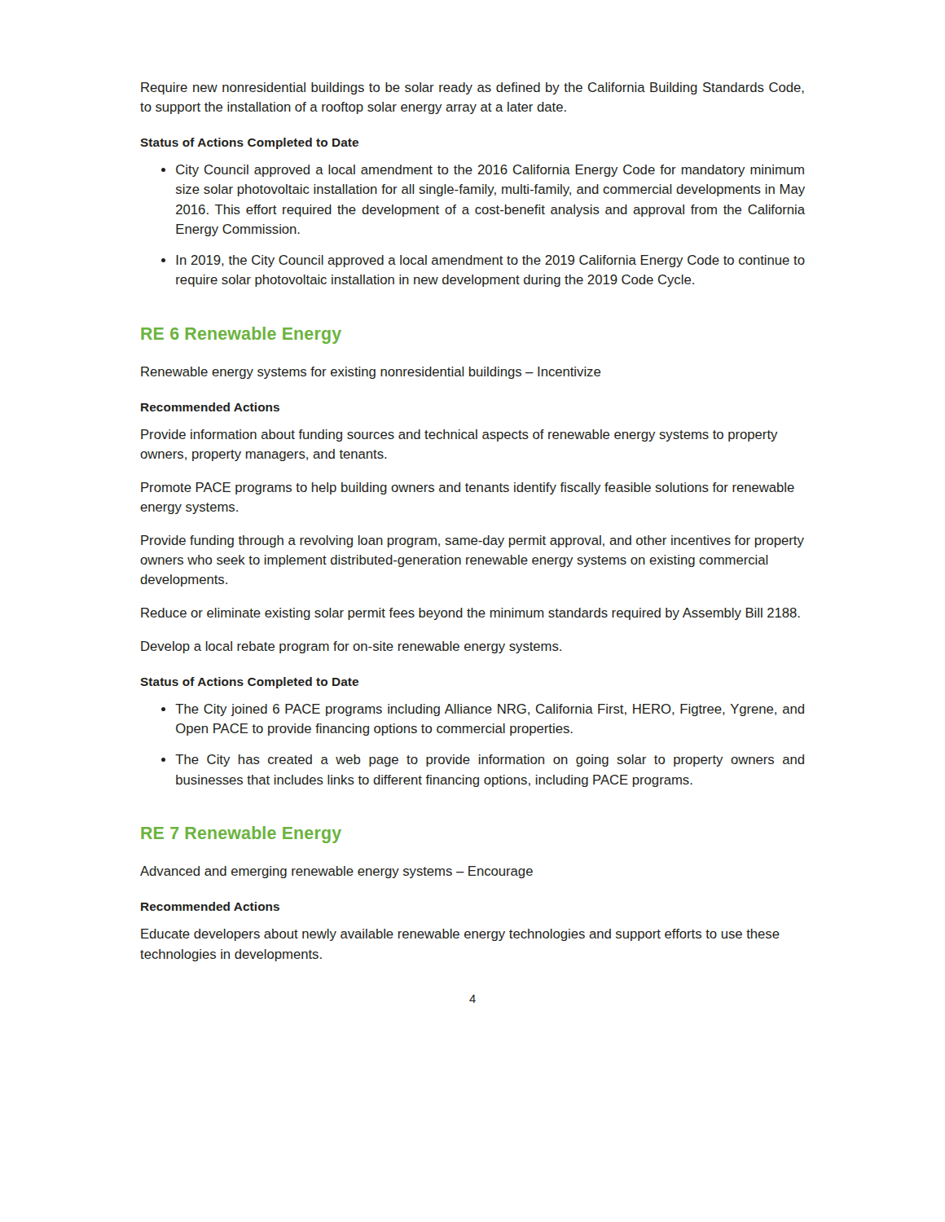Require new nonresidential buildings to be solar ready as defined by the California Building Standards Code, to support the installation of a rooftop solar energy array at a later date.
Status of Actions Completed to Date
City Council approved a local amendment to the 2016 California Energy Code for mandatory minimum size solar photovoltaic installation for all single-family, multi-family, and commercial developments in May 2016. This effort required the development of a cost-benefit analysis and approval from the California Energy Commission.
In 2019, the City Council approved a local amendment to the 2019 California Energy Code to continue to require solar photovoltaic installation in new development during the 2019 Code Cycle.
RE 6 Renewable Energy
Renewable energy systems for existing nonresidential buildings – Incentivize
Recommended Actions
Provide information about funding sources and technical aspects of renewable energy systems to property owners, property managers, and tenants.
Promote PACE programs to help building owners and tenants identify fiscally feasible solutions for renewable energy systems.
Provide funding through a revolving loan program, same-day permit approval, and other incentives for property owners who seek to implement distributed-generation renewable energy systems on existing commercial developments.
Reduce or eliminate existing solar permit fees beyond the minimum standards required by Assembly Bill 2188.
Develop a local rebate program for on-site renewable energy systems.
Status of Actions Completed to Date
The City joined 6 PACE programs including Alliance NRG, California First, HERO, Figtree, Ygrene, and Open PACE to provide financing options to commercial properties.
The City has created a web page to provide information on going solar to property owners and businesses that includes links to different financing options, including PACE programs.
RE 7 Renewable Energy
Advanced and emerging renewable energy systems – Encourage
Recommended Actions
Educate developers about newly available renewable energy technologies and support efforts to use these technologies in developments.
4